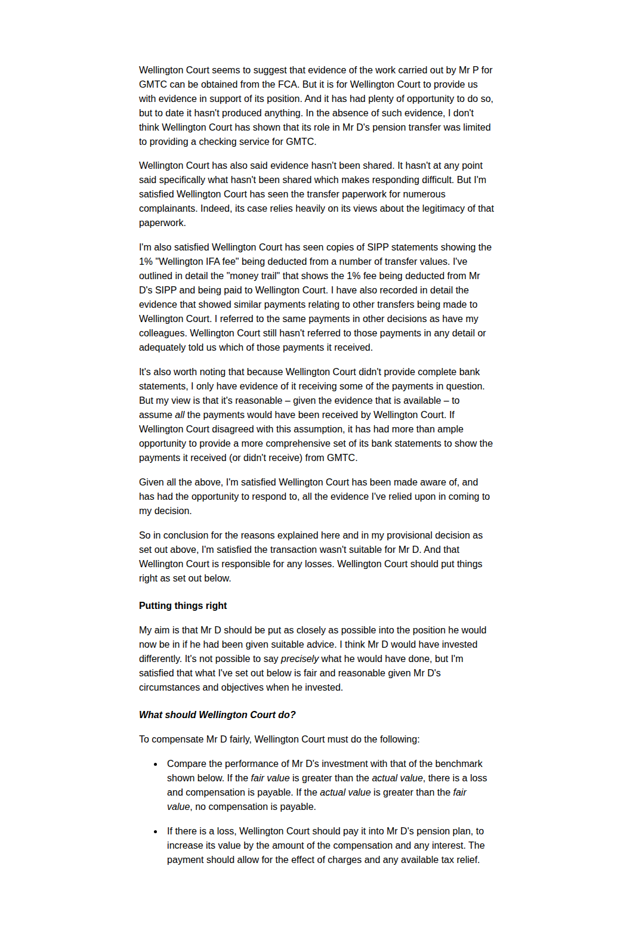Wellington Court seems to suggest that evidence of the work carried out by Mr P for GMTC can be obtained from the FCA. But it is for Wellington Court to provide us with evidence in support of its position. And it has had plenty of opportunity to do so, but to date it hasn't produced anything. In the absence of such evidence, I don't think Wellington Court has shown that its role in Mr D's pension transfer was limited to providing a checking service for GMTC.
Wellington Court has also said evidence hasn't been shared. It hasn't at any point said specifically what hasn't been shared which makes responding difficult. But I'm satisfied Wellington Court has seen the transfer paperwork for numerous complainants. Indeed, its case relies heavily on its views about the legitimacy of that paperwork.
I'm also satisfied Wellington Court has seen copies of SIPP statements showing the 1% "Wellington IFA fee" being deducted from a number of transfer values. I've outlined in detail the "money trail" that shows the 1% fee being deducted from Mr D's SIPP and being paid to Wellington Court. I have also recorded in detail the evidence that showed similar payments relating to other transfers being made to Wellington Court. I referred to the same payments in other decisions as have my colleagues. Wellington Court still hasn't referred to those payments in any detail or adequately told us which of those payments it received.
It's also worth noting that because Wellington Court didn't provide complete bank statements, I only have evidence of it receiving some of the payments in question. But my view is that it's reasonable – given the evidence that is available – to assume all the payments would have been received by Wellington Court. If Wellington Court disagreed with this assumption, it has had more than ample opportunity to provide a more comprehensive set of its bank statements to show the payments it received (or didn't receive) from GMTC.
Given all the above, I'm satisfied Wellington Court has been made aware of, and has had the opportunity to respond to, all the evidence I've relied upon in coming to my decision.
So in conclusion for the reasons explained here and in my provisional decision as set out above, I'm satisfied the transaction wasn't suitable for Mr D. And that Wellington Court is responsible for any losses. Wellington Court should put things right as set out below.
Putting things right
My aim is that Mr D should be put as closely as possible into the position he would now be in if he had been given suitable advice. I think Mr D would have invested differently. It's not possible to say precisely what he would have done, but I'm satisfied that what I've set out below is fair and reasonable given Mr D's circumstances and objectives when he invested.
What should Wellington Court do?
To compensate Mr D fairly, Wellington Court must do the following:
Compare the performance of Mr D's investment with that of the benchmark shown below. If the fair value is greater than the actual value, there is a loss and compensation is payable. If the actual value is greater than the fair value, no compensation is payable.
If there is a loss, Wellington Court should pay it into Mr D's pension plan, to increase its value by the amount of the compensation and any interest. The payment should allow for the effect of charges and any available tax relief.